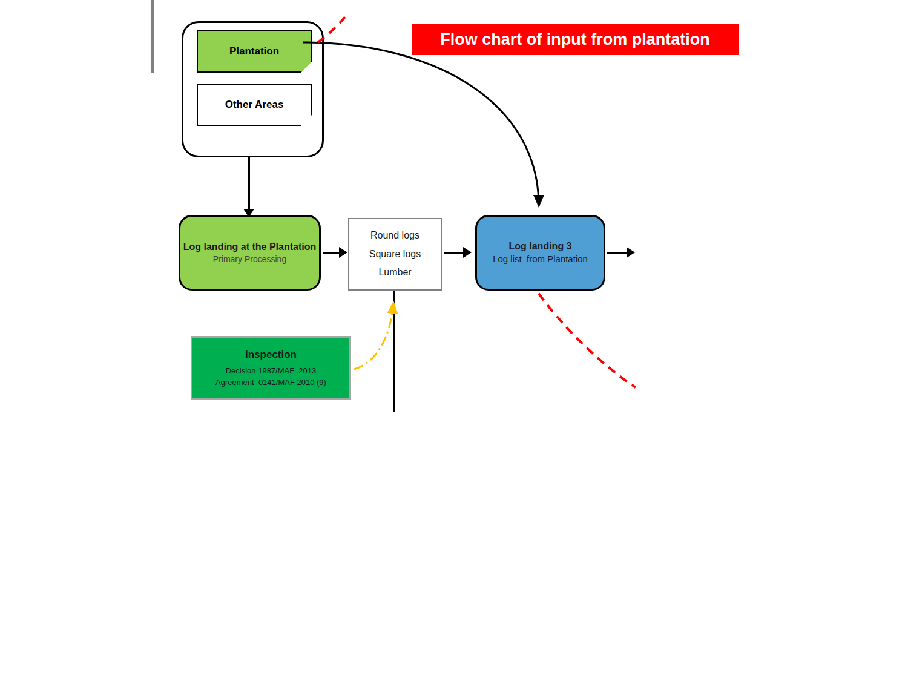Flow chart of input from plantation
Plantation
Other Areas
Log landing at the Plantation
Primary Processing
Round logs
Square logs
Lumber
Log landing 3
Log list from Plantation
Inspection
Decision 1987/MAF 2013
Agreement 0141/MAF 2010 (9)